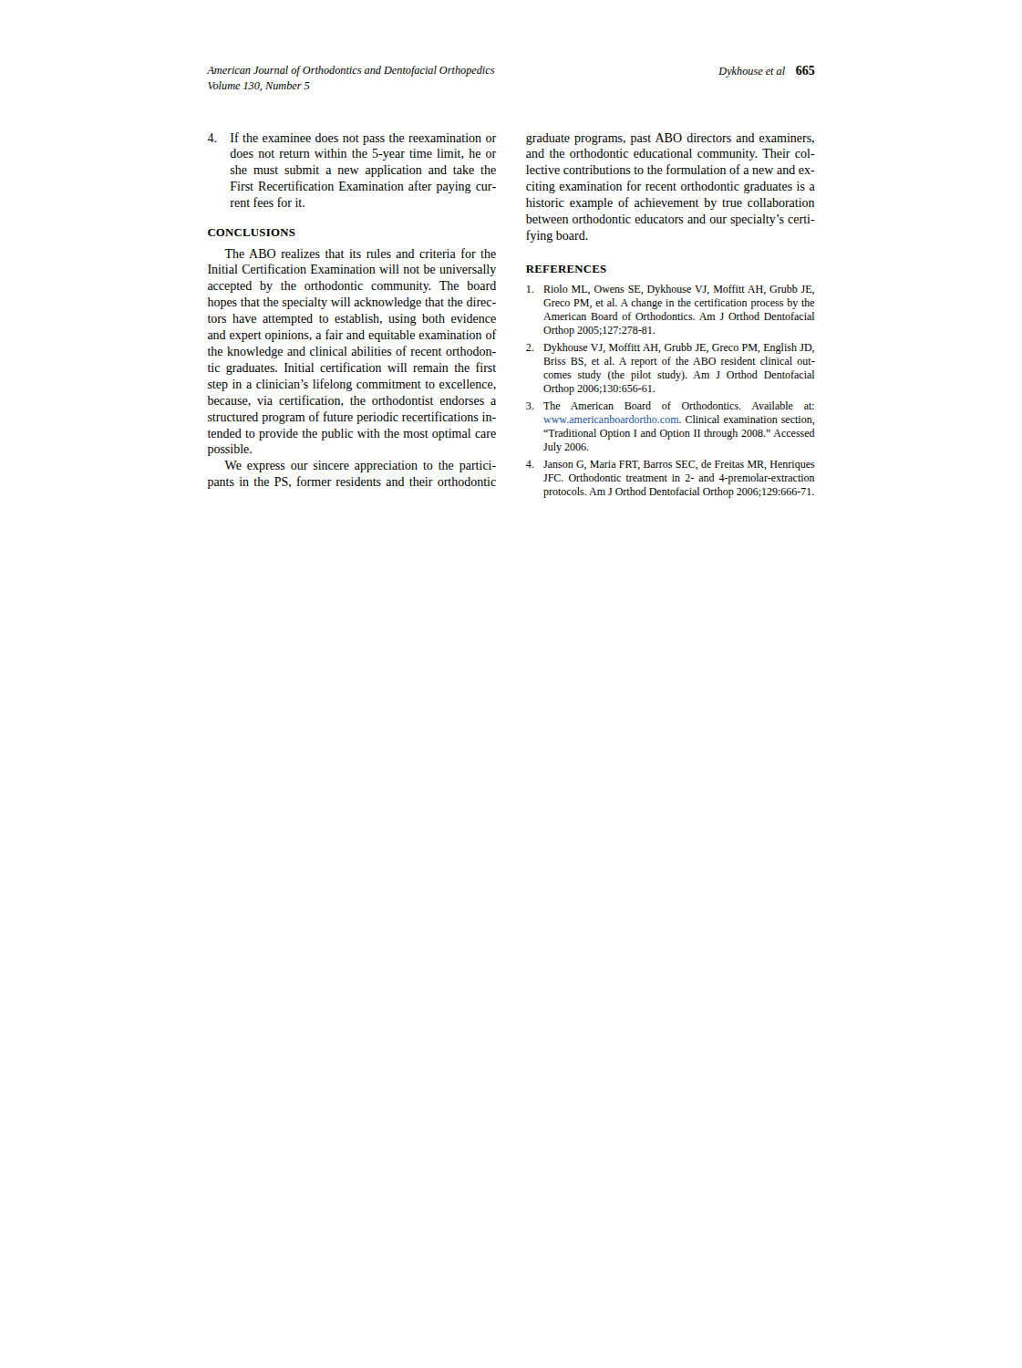American Journal of Orthodontics and Dentofacial Orthopedics
Volume 130, Number 5
Dykhouse et al665
4. If the examinee does not pass the reexamination or does not return within the 5-year time limit, he or she must submit a new application and take the First Recertification Examination after paying current fees for it.
Conclusions
The ABO realizes that its rules and criteria for the Initial Certification Examination will not be universally accepted by the orthodontic community. The board hopes that the specialty will acknowledge that the directors have attempted to establish, using both evidence and expert opinions, a fair and equitable examination of the knowledge and clinical abilities of recent orthodontic graduates. Initial certification will remain the first step in a clinician’s lifelong commitment to excellence, because, via certification, the orthodontist endorses a structured program of future periodic recertifications intended to provide the public with the most optimal care possible.
We express our sincere appreciation to the participants in the PS, former residents and their orthodontic graduate programs, past ABO directors and examiners, and the orthodontic educational community. Their collective contributions to the formulation of a new and exciting examination for recent orthodontic graduates is a historic example of achievement by true collaboration between orthodontic educators and our specialty’s certifying board.
References
1. Riolo ML, Owens SE, Dykhouse VJ, Moffitt AH, Grubb JE, Greco PM, et al. A change in the certification process by the American Board of Orthodontics. Am J Orthod Dentofacial Orthop 2005;127:278-81.
2. Dykhouse VJ, Moffitt AH, Grubb JE, Greco PM, English JD, Briss BS, et al. A report of the ABO resident clinical outcomes study (the pilot study). Am J Orthod Dentofacial Orthop 2006;130:656-61.
3. The American Board of Orthodontics. Available at: www.americanboardortho.com. Clinical examination section, “Traditional Option I and Option II through 2008.” Accessed July 2006.
4. Janson G, Maria FRT, Barros SEC, de Freitas MR, Henriques JFC. Orthodontic treatment in 2- and 4-premolar-extraction protocols. Am J Orthod Dentofacial Orthop 2006;129:666-71.